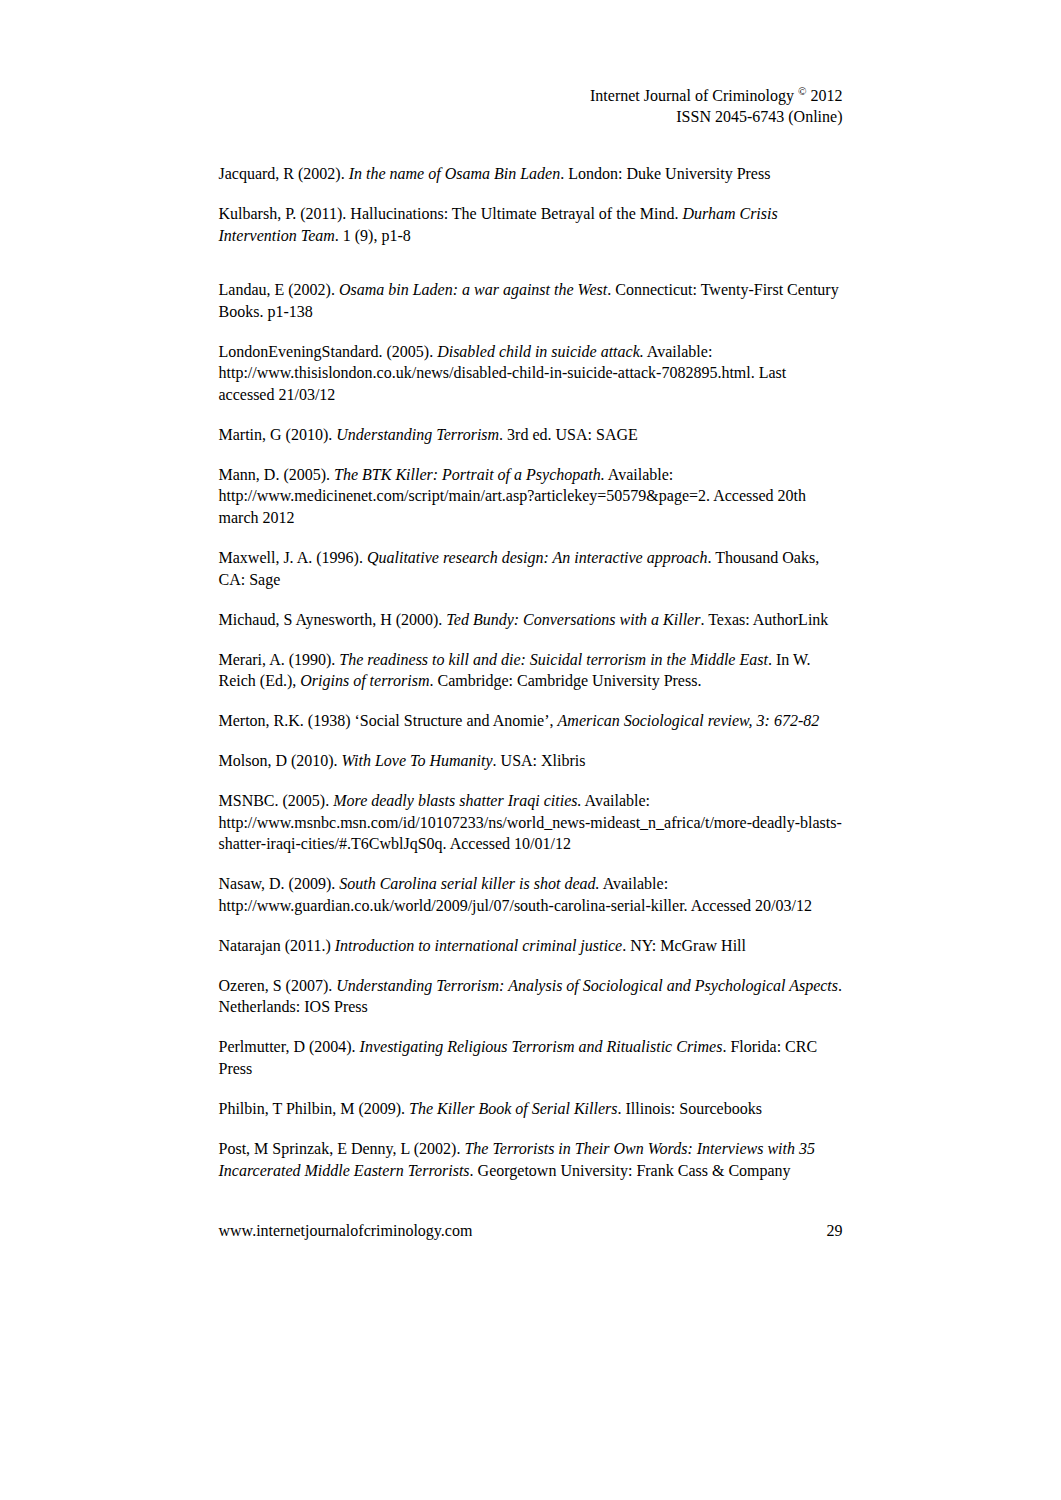Internet Journal of Criminology © 2012 ISSN 2045-6743 (Online)
Jacquard, R (2002). In the name of Osama Bin Laden. London: Duke University Press
Kulbarsh, P. (2011). Hallucinations: The Ultimate Betrayal of the Mind. Durham Crisis Intervention Team. 1 (9), p1-8
Landau, E (2002). Osama bin Laden: a war against the West. Connecticut: Twenty-First Century Books. p1-138
LondonEveningStandard. (2005). Disabled child in suicide attack. Available: http://www.thisislondon.co.uk/news/disabled-child-in-suicide-attack-7082895.html. Last accessed 21/03/12
Martin, G (2010). Understanding Terrorism. 3rd ed. USA: SAGE
Mann, D. (2005). The BTK Killer: Portrait of a Psychopath. Available: http://www.medicinenet.com/script/main/art.asp?articlekey=50579&page=2. Accessed 20th march 2012
Maxwell, J. A. (1996). Qualitative research design: An interactive approach. Thousand Oaks, CA: Sage
Michaud, S Aynesworth, H (2000). Ted Bundy: Conversations with a Killer. Texas: AuthorLink
Merari, A. (1990). The readiness to kill and die: Suicidal terrorism in the Middle East. In W. Reich (Ed.), Origins of terrorism. Cambridge: Cambridge University Press.
Merton, R.K. (1938) ‘Social Structure and Anomie’, American Sociological review, 3: 672-82
Molson, D (2010). With Love To Humanity. USA: Xlibris
MSNBC. (2005). More deadly blasts shatter Iraqi cities. Available: http://www.msnbc.msn.com/id/10107233/ns/world_news-mideast_n_africa/t/more-deadly-blasts-shatter-iraqi-cities/#.T6CwblJqS0q. Accessed 10/01/12
Nasaw, D. (2009). South Carolina serial killer is shot dead. Available: http://www.guardian.co.uk/world/2009/jul/07/south-carolina-serial-killer. Accessed 20/03/12
Natarajan (2011.) Introduction to international criminal justice. NY: McGraw Hill
Ozeren, S (2007). Understanding Terrorism: Analysis of Sociological and Psychological Aspects. Netherlands: IOS Press
Perlmutter, D (2004). Investigating Religious Terrorism and Ritualistic Crimes. Florida: CRC Press
Philbin, T Philbin, M (2009). The Killer Book of Serial Killers. Illinois: Sourcebooks
Post, M Sprinzak, E Denny, L (2002). The Terrorists in Their Own Words: Interviews with 35 Incarcerated Middle Eastern Terrorists. Georgetown University: Frank Cass & Company
www.internetjournalofcriminology.com 29